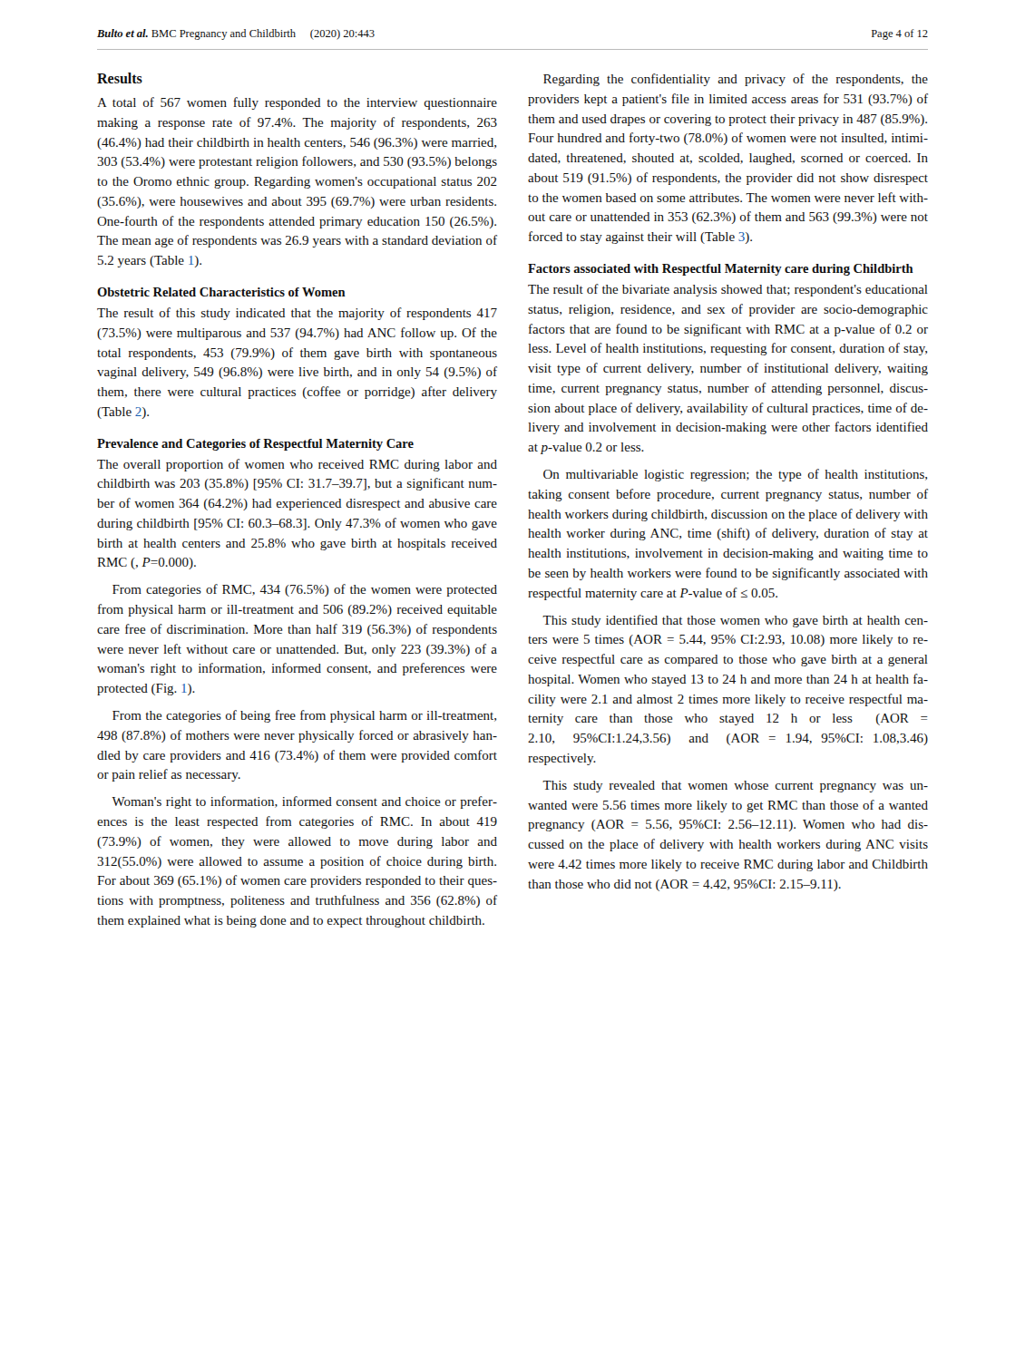Bulto et al. BMC Pregnancy and Childbirth (2020) 20:443
Page 4 of 12
Results
A total of 567 women fully responded to the interview questionnaire making a response rate of 97.4%. The majority of respondents, 263 (46.4%) had their childbirth in health centers, 546 (96.3%) were married, 303 (53.4%) were protestant religion followers, and 530 (93.5%) belongs to the Oromo ethnic group. Regarding women's occupational status 202 (35.6%), were housewives and about 395 (69.7%) were urban residents. One-fourth of the respondents attended primary education 150 (26.5%). The mean age of respondents was 26.9 years with a standard deviation of 5.2 years (Table 1).
Obstetric Related Characteristics of Women
The result of this study indicated that the majority of respondents 417 (73.5%) were multiparous and 537 (94.7%) had ANC follow up. Of the total respondents, 453 (79.9%) of them gave birth with spontaneous vaginal delivery, 549 (96.8%) were live birth, and in only 54 (9.5%) of them, there were cultural practices (coffee or porridge) after delivery (Table 2).
Prevalence and Categories of Respectful Maternity Care
The overall proportion of women who received RMC during labor and childbirth was 203 (35.8%) [95% CI: 31.7–39.7], but a significant number of women 364 (64.2%) had experienced disrespect and abusive care during childbirth [95% CI: 60.3–68.3]. Only 47.3% of women who gave birth at health centers and 25.8% who gave birth at hospitals received RMC (, P=0.000).
From categories of RMC, 434 (76.5%) of the women were protected from physical harm or ill-treatment and 506 (89.2%) received equitable care free of discrimination. More than half 319 (56.3%) of respondents were never left without care or unattended. But, only 223 (39.3%) of a woman's right to information, informed consent, and preferences were protected (Fig. 1).
From the categories of being free from physical harm or ill-treatment, 498 (87.8%) of mothers were never physically forced or abrasively handled by care providers and 416 (73.4%) of them were provided comfort or pain relief as necessary.
Woman's right to information, informed consent and choice or preferences is the least respected from categories of RMC. In about 419 (73.9%) of women, they were allowed to move during labor and 312(55.0%) were allowed to assume a position of choice during birth. For about 369 (65.1%) of women care providers responded to their questions with promptness, politeness and truthfulness and 356 (62.8%) of them explained what is being done and to expect throughout childbirth.
Regarding the confidentiality and privacy of the respondents, the providers kept a patient's file in limited access areas for 531 (93.7%) of them and used drapes or covering to protect their privacy in 487 (85.9%). Four hundred and forty-two (78.0%) of women were not insulted, intimidated, threatened, shouted at, scolded, laughed, scorned or coerced. In about 519 (91.5%) of respondents, the provider did not show disrespect to the women based on some attributes. The women were never left without care or unattended in 353 (62.3%) of them and 563 (99.3%) were not forced to stay against their will (Table 3).
Factors associated with Respectful Maternity care during Childbirth
The result of the bivariate analysis showed that; respondent's educational status, religion, residence, and sex of provider are socio-demographic factors that are found to be significant with RMC at a p-value of 0.2 or less. Level of health institutions, requesting for consent, duration of stay, visit type of current delivery, number of institutional delivery, waiting time, current pregnancy status, number of attending personnel, discussion about place of delivery, availability of cultural practices, time of delivery and involvement in decision-making were other factors identified at p-value 0.2 or less.
On multivariable logistic regression; the type of health institutions, taking consent before procedure, current pregnancy status, number of health workers during childbirth, discussion on the place of delivery with health worker during ANC, time (shift) of delivery, duration of stay at health institutions, involvement in decision-making and waiting time to be seen by health workers were found to be significantly associated with respectful maternity care at P-value of ≤ 0.05.
This study identified that those women who gave birth at health centers were 5 times (AOR = 5.44, 95% CI:2.93, 10.08) more likely to receive respectful care as compared to those who gave birth at a general hospital. Women who stayed 13 to 24 h and more than 24 h at health facility were 2.1 and almost 2 times more likely to receive respectful maternity care than those who stayed 12 h or less (AOR = 2.10, 95%CI:1.24,3.56) and (AOR = 1.94, 95%CI: 1.08,3.46) respectively.
This study revealed that women whose current pregnancy was unwanted were 5.56 times more likely to get RMC than those of a wanted pregnancy (AOR = 5.56, 95%CI: 2.56–12.11). Women who had discussed on the place of delivery with health workers during ANC visits were 4.42 times more likely to receive RMC during labor and Childbirth than those who did not (AOR = 4.42, 95%CI: 2.15–9.11).